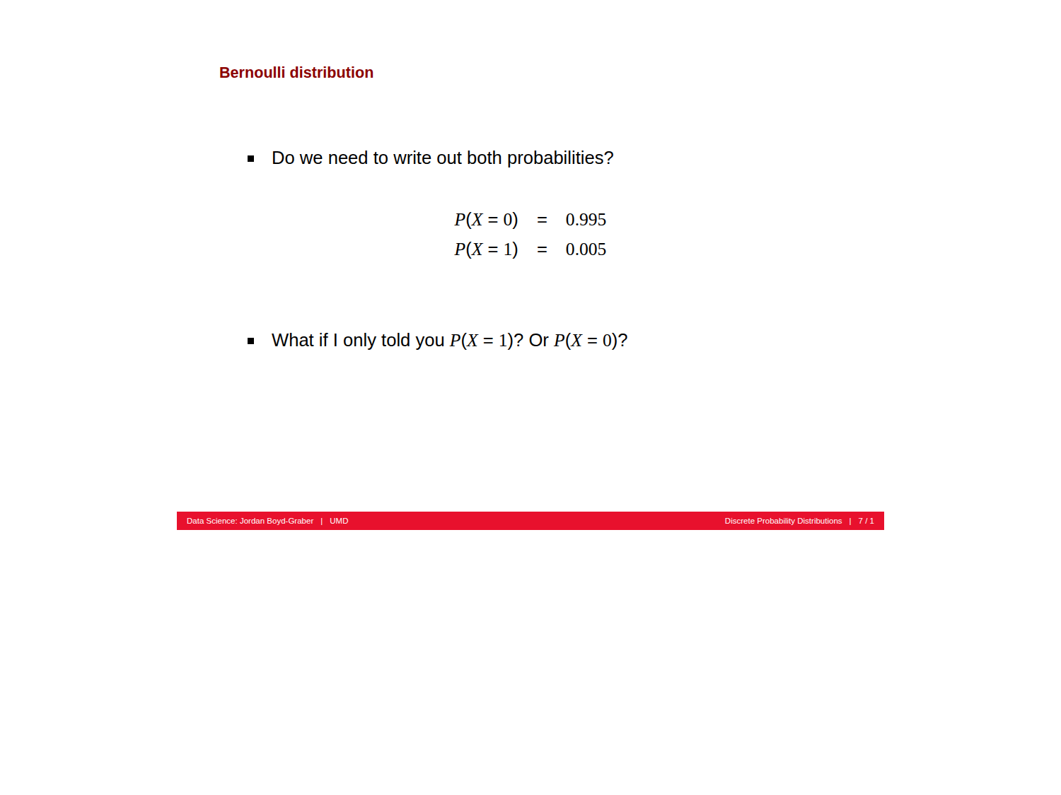Bernoulli distribution
Do we need to write out both probabilities?
| P ( X = 0 ) | = | 0.995 |
| P ( X = 1 ) | = | 0.005 |
What if I only told you P(X = 1)? Or P(X = 0)?
Data Science: Jordan Boyd-Graber|UMD
Discrete Probability Distributions|7 / 1